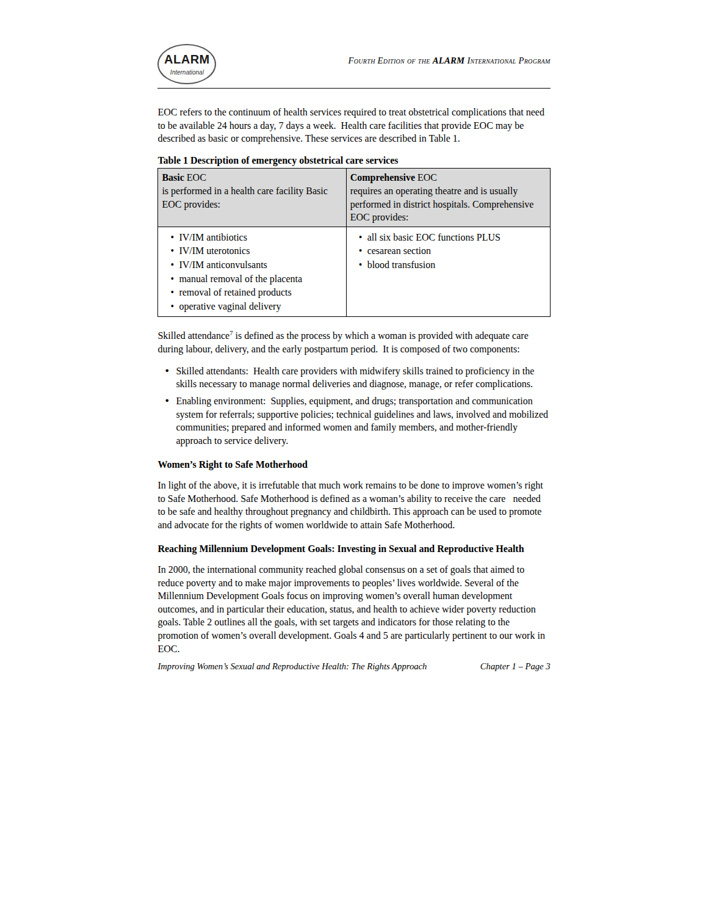ALARM
International
Fourth Edition of the ALARM International Program
EOC refers to the continuum of health services required to treat obstetrical complications that need to be available 24 hours a day, 7 days a week. Health care facilities that provide EOC may be described as basic or comprehensive. These services are described in Table 1.
Table 1 Description of emergency obstetrical care services
| Basic EOC is performed in a health care facility Basic EOC provides: | Comprehensive EOC requires an operating theatre and is usually performed in district hospitals. Comprehensive EOC provides: |
| IV/IM antibiotics IV/IM uterotonics IV/IM anticonvulsants manual removal of the placenta removal of retained products operative vaginal delivery | all six basic EOC functions PLUS cesarean section blood transfusion |
Skilled attendance7 is defined as the process by which a woman is provided with adequate care during labour, delivery, and the early postpartum period. It is composed of two components:
Skilled attendants: Health care providers with midwifery skills trained to proficiency in the skills necessary to manage normal deliveries and diagnose, manage, or refer complications.
Enabling environment: Supplies, equipment, and drugs; transportation and communication system for referrals; supportive policies; technical guidelines and laws, involved and mobilized communities; prepared and informed women and family members, and mother-friendly approach to service delivery.
Women’s Right to Safe Motherhood
In light of the above, it is irrefutable that much work remains to be done to improve women’s right to Safe Motherhood. Safe Motherhood is defined as a woman’s ability to receive the care needed to be safe and healthy throughout pregnancy and childbirth. This approach can be used to promote and advocate for the rights of women worldwide to attain Safe Motherhood.
Reaching Millennium Development Goals: Investing in Sexual and Reproductive Health
In 2000, the international community reached global consensus on a set of goals that aimed to reduce poverty and to make major improvements to peoples’ lives worldwide. Several of the Millennium Development Goals focus on improving women’s overall human development outcomes, and in particular their education, status, and health to achieve wider poverty reduction goals. Table 2 outlines all the goals, with set targets and indicators for those relating to the promotion of women’s overall development. Goals 4 and 5 are particularly pertinent to our work in EOC.
Improving Women’s Sexual and Reproductive Health: The Rights Approach
Chapter 1 – Page 3